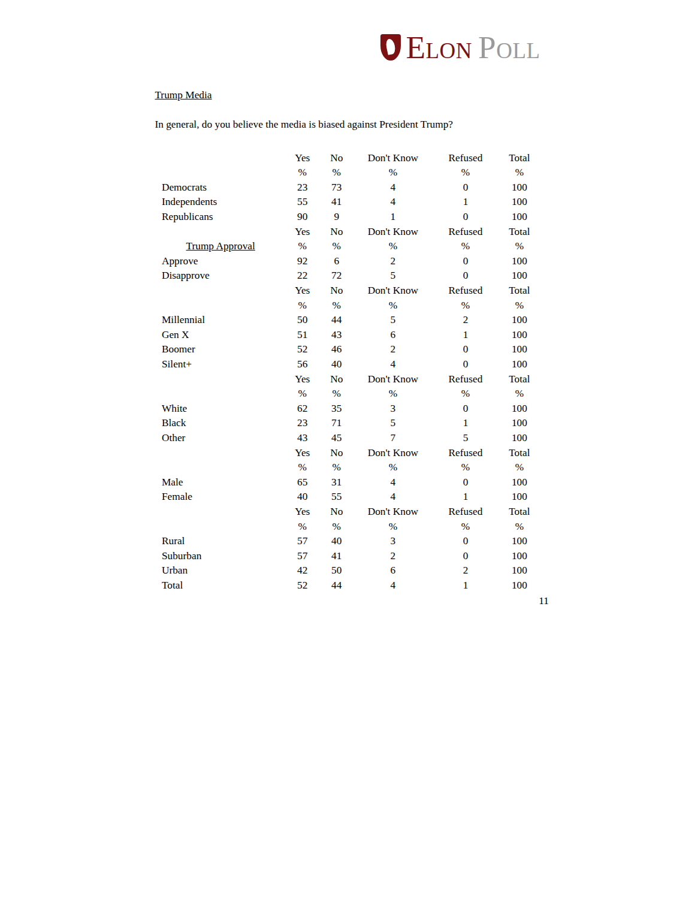Elon Poll
Trump Media
In general, do you believe the media is biased against President Trump?
| | Yes | No | Don't Know | Refused | Total |
| | % | % | % | % | % |
| Democrats | 23 | 73 | 4 | 0 | 100 |
| Independents | 55 | 41 | 4 | 1 | 100 |
| Republicans | 90 | 9 | 1 | 0 | 100 |
| | Yes | No | Don't Know | Refused | Total |
| Trump Approval | % | % | % | % | % |
| Approve | 92 | 6 | 2 | 0 | 100 |
| Disapprove | 22 | 72 | 5 | 0 | 100 |
| | Yes | No | Don't Know | Refused | Total |
| | % | % | % | % | % |
| Millennial | 50 | 44 | 5 | 2 | 100 |
| Gen X | 51 | 43 | 6 | 1 | 100 |
| Boomer | 52 | 46 | 2 | 0 | 100 |
| Silent+ | 56 | 40 | 4 | 0 | 100 |
| | Yes | No | Don't Know | Refused | Total |
| | % | % | % | % | % |
| White | 62 | 35 | 3 | 0 | 100 |
| Black | 23 | 71 | 5 | 1 | 100 |
| Other | 43 | 45 | 7 | 5 | 100 |
| | Yes | No | Don't Know | Refused | Total |
| | % | % | % | % | % |
| Male | 65 | 31 | 4 | 0 | 100 |
| Female | 40 | 55 | 4 | 1 | 100 |
| | Yes | No | Don't Know | Refused | Total |
| | % | % | % | % | % |
| Rural | 57 | 40 | 3 | 0 | 100 |
| Suburban | 57 | 41 | 2 | 0 | 100 |
| Urban | 42 | 50 | 6 | 2 | 100 |
| Total | 52 | 44 | 4 | 1 | 100 |
11